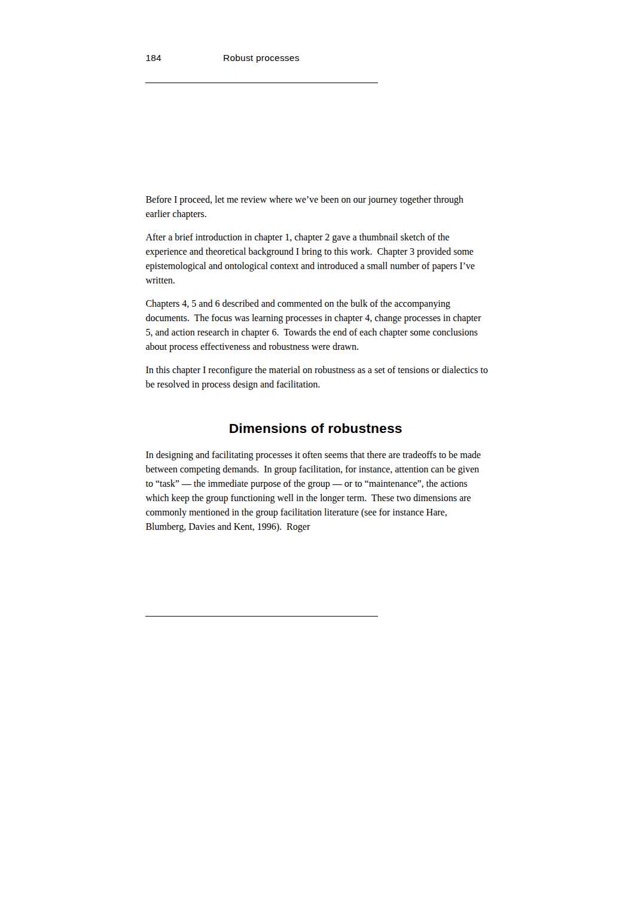184 Robust processes
Before I proceed, let me review where we’ve been on our journey together through earlier chapters.
After a brief introduction in chapter 1, chapter 2 gave a thumbnail sketch of the experience and theoretical background I bring to this work. Chapter 3 provided some epistemological and ontological context and introduced a small number of papers I’ve written.
Chapters 4, 5 and 6 described and commented on the bulk of the accompanying documents. The focus was learning processes in chapter 4, change processes in chapter 5, and action research in chapter 6. Towards the end of each chapter some conclusions about process effectiveness and robustness were drawn.
In this chapter I reconfigure the material on robustness as a set of tensions or dialectics to be resolved in process design and facilitation.
Dimensions of robustness
In designing and facilitating processes it often seems that there are tradeoffs to be made between competing demands. In group facilitation, for instance, attention can be given to “task” — the immediate purpose of the group — or to “maintenance”, the actions which keep the group functioning well in the longer term. These two dimensions are commonly mentioned in the group facilitation literature (see for instance Hare, Blumberg, Davies and Kent, 1996). Roger